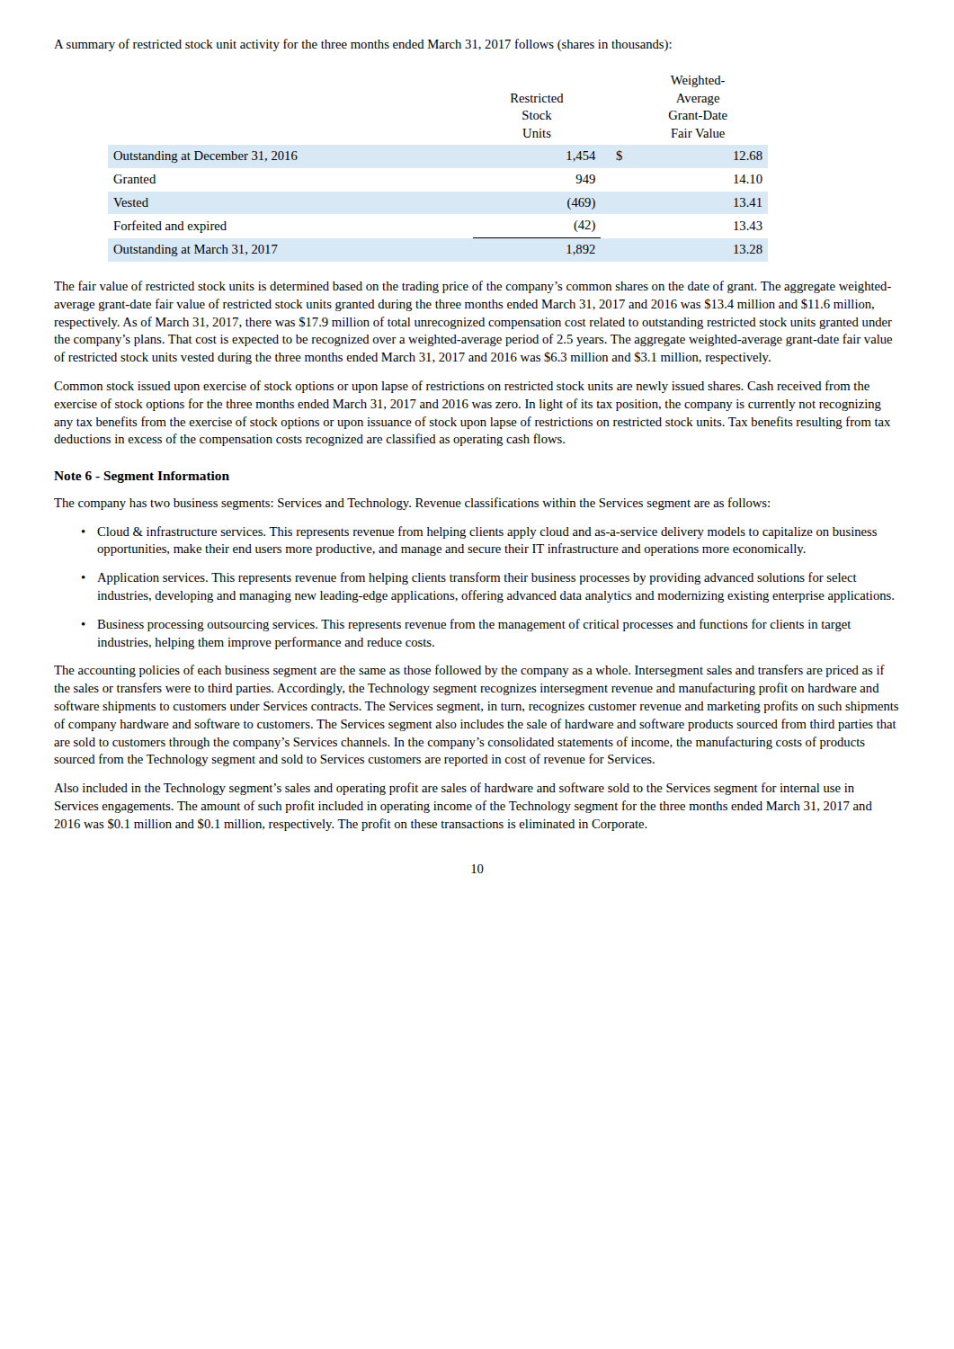A summary of restricted stock unit activity for the three months ended March 31, 2017 follows (shares in thousands):
| | | Restricted Stock Units | | Weighted- Average Grant-Date Fair Value |
| --- | --- | --- | --- | --- |
| Outstanding at December 31, 2016 | | 1,454 | $ | 12.68 |
| Granted | | 949 | | 14.10 |
| Vested | | (469) | | 13.41 |
| Forfeited and expired | | (42) | | 13.43 |
| Outstanding at March 31, 2017 | | 1,892 | | 13.28 |
The fair value of restricted stock units is determined based on the trading price of the company’s common shares on the date of grant. The aggregate weighted-average grant-date fair value of restricted stock units granted during the three months ended March 31, 2017 and 2016 was $13.4 million and $11.6 million, respectively. As of March 31, 2017, there was $17.9 million of total unrecognized compensation cost related to outstanding restricted stock units granted under the company’s plans. That cost is expected to be recognized over a weighted-average period of 2.5 years. The aggregate weighted-average grant-date fair value of restricted stock units vested during the three months ended March 31, 2017 and 2016 was $6.3 million and $3.1 million, respectively.
Common stock issued upon exercise of stock options or upon lapse of restrictions on restricted stock units are newly issued shares. Cash received from the exercise of stock options for the three months ended March 31, 2017 and 2016 was zero. In light of its tax position, the company is currently not recognizing any tax benefits from the exercise of stock options or upon issuance of stock upon lapse of restrictions on restricted stock units. Tax benefits resulting from tax deductions in excess of the compensation costs recognized are classified as operating cash flows.
Note 6 - Segment Information
The company has two business segments: Services and Technology. Revenue classifications within the Services segment are as follows:
Cloud & infrastructure services. This represents revenue from helping clients apply cloud and as-a-service delivery models to capitalize on business opportunities, make their end users more productive, and manage and secure their IT infrastructure and operations more economically.
Application services. This represents revenue from helping clients transform their business processes by providing advanced solutions for select industries, developing and managing new leading-edge applications, offering advanced data analytics and modernizing existing enterprise applications.
Business processing outsourcing services. This represents revenue from the management of critical processes and functions for clients in target industries, helping them improve performance and reduce costs.
The accounting policies of each business segment are the same as those followed by the company as a whole. Intersegment sales and transfers are priced as if the sales or transfers were to third parties. Accordingly, the Technology segment recognizes intersegment revenue and manufacturing profit on hardware and software shipments to customers under Services contracts. The Services segment, in turn, recognizes customer revenue and marketing profits on such shipments of company hardware and software to customers. The Services segment also includes the sale of hardware and software products sourced from third parties that are sold to customers through the company’s Services channels. In the company’s consolidated statements of income, the manufacturing costs of products sourced from the Technology segment and sold to Services customers are reported in cost of revenue for Services.
Also included in the Technology segment’s sales and operating profit are sales of hardware and software sold to the Services segment for internal use in Services engagements. The amount of such profit included in operating income of the Technology segment for the three months ended March 31, 2017 and 2016 was $0.1 million and $0.1 million, respectively. The profit on these transactions is eliminated in Corporate.
10